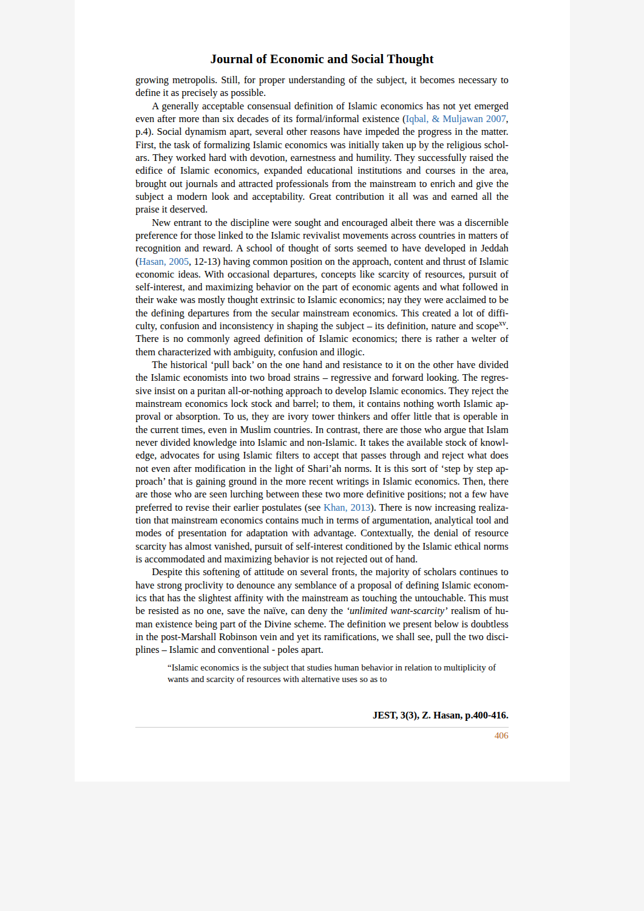Journal of Economic and Social Thought
growing metropolis. Still, for proper understanding of the subject, it becomes necessary to define it as precisely as possible.
A generally acceptable consensual definition of Islamic economics has not yet emerged even after more than six decades of its formal/informal existence (Iqbal, & Muljawan 2007, p.4). Social dynamism apart, several other reasons have impeded the progress in the matter. First, the task of formalizing Islamic economics was initially taken up by the religious scholars. They worked hard with devotion, earnestness and humility. They successfully raised the edifice of Islamic economics, expanded educational institutions and courses in the area, brought out journals and attracted professionals from the mainstream to enrich and give the subject a modern look and acceptability. Great contribution it all was and earned all the praise it deserved.
New entrant to the discipline were sought and encouraged albeit there was a discernible preference for those linked to the Islamic revivalist movements across countries in matters of recognition and reward. A school of thought of sorts seemed to have developed in Jeddah (Hasan, 2005, 12-13) having common position on the approach, content and thrust of Islamic economic ideas. With occasional departures, concepts like scarcity of resources, pursuit of self-interest, and maximizing behavior on the part of economic agents and what followed in their wake was mostly thought extrinsic to Islamic economics; nay they were acclaimed to be the defining departures from the secular mainstream economics. This created a lot of difficulty, confusion and inconsistency in shaping the subject – its definition, nature and scopexv. There is no commonly agreed definition of Islamic economics; there is rather a welter of them characterized with ambiguity, confusion and illogic.
The historical ‘pull back’ on the one hand and resistance to it on the other have divided the Islamic economists into two broad strains – regressive and forward looking. The regressive insist on a puritan all-or-nothing approach to develop Islamic economics. They reject the mainstream economics lock stock and barrel; to them, it contains nothing worth Islamic approval or absorption. To us, they are ivory tower thinkers and offer little that is operable in the current times, even in Muslim countries. In contrast, there are those who argue that Islam never divided knowledge into Islamic and non-Islamic. It takes the available stock of knowledge, advocates for using Islamic filters to accept that passes through and reject what does not even after modification in the light of Shari’ah norms. It is this sort of ‘step by step approach’ that is gaining ground in the more recent writings in Islamic economics. Then, there are those who are seen lurching between these two more definitive positions; not a few have preferred to revise their earlier postulates (see Khan, 2013). There is now increasing realization that mainstream economics contains much in terms of argumentation, analytical tool and modes of presentation for adaptation with advantage. Contextually, the denial of resource scarcity has almost vanished, pursuit of self-interest conditioned by the Islamic ethical norms is accommodated and maximizing behavior is not rejected out of hand.
Despite this softening of attitude on several fronts, the majority of scholars continues to have strong proclivity to denounce any semblance of a proposal of defining Islamic economics that has the slightest affinity with the mainstream as touching the untouchable. This must be resisted as no one, save the naïve, can deny the ‘unlimited want-scarcity’ realism of human existence being part of the Divine scheme. The definition we present below is doubtless in the post-Marshall Robinson vein and yet its ramifications, we shall see, pull the two disciplines – Islamic and conventional - poles apart.
“Islamic economics is the subject that studies human behavior in relation to multiplicity of wants and scarcity of resources with alternative uses so as to
JEST, 3(3), Z. Hasan, p.400-416.
406